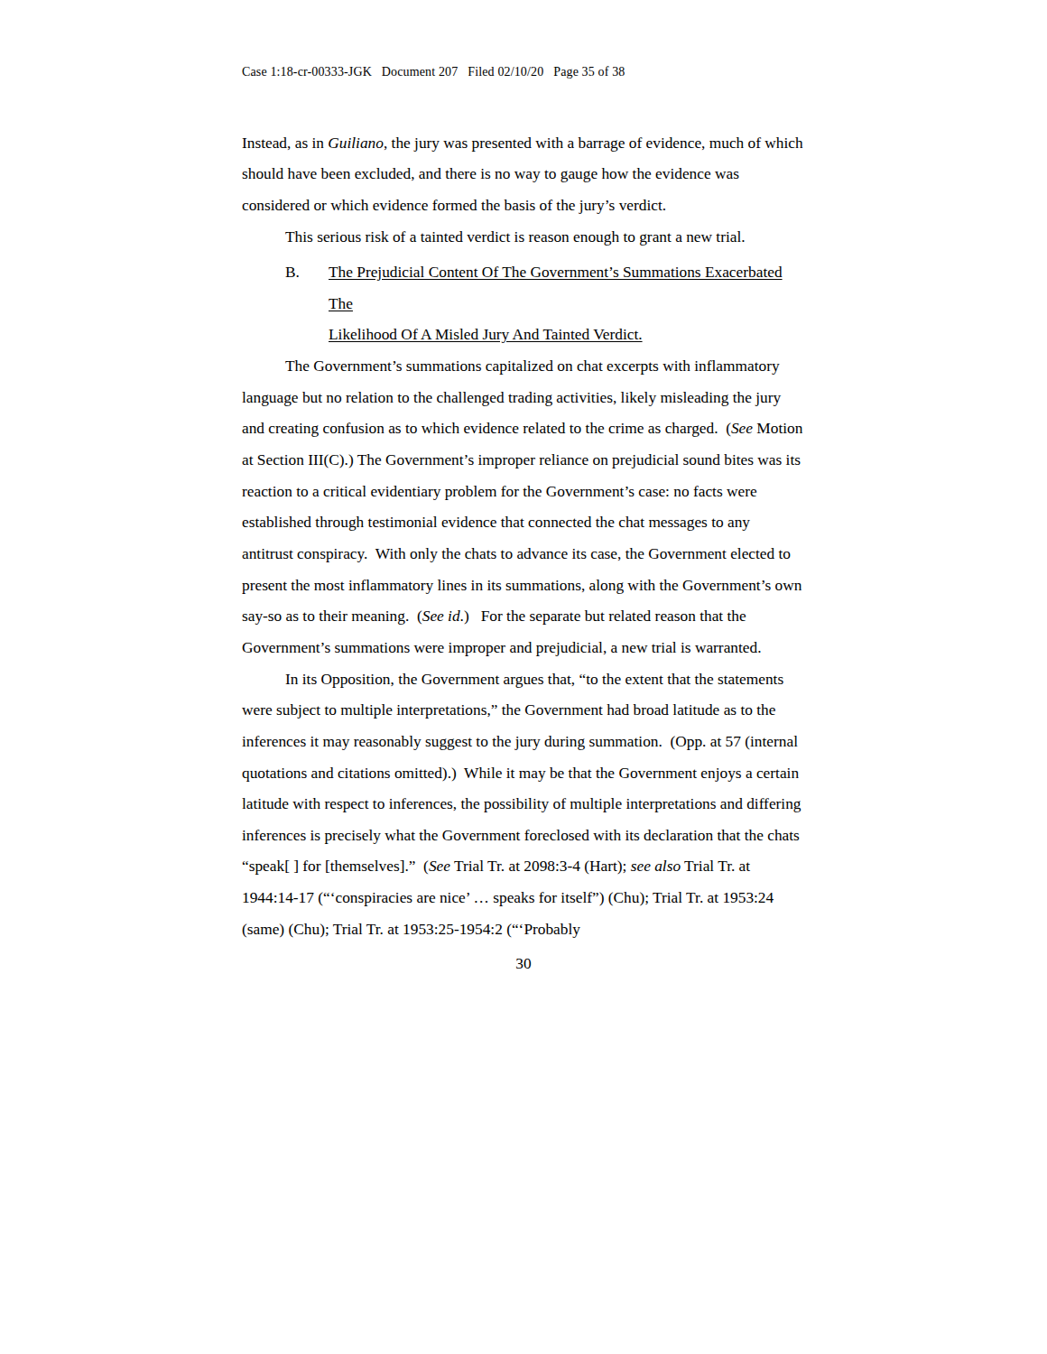Case 1:18-cr-00333-JGK Document 207 Filed 02/10/20 Page 35 of 38
Instead, as in Guiliano, the jury was presented with a barrage of evidence, much of which should have been excluded, and there is no way to gauge how the evidence was considered or which evidence formed the basis of the jury’s verdict.
This serious risk of a tainted verdict is reason enough to grant a new trial.
B.
The Prejudicial Content Of The Government’s Summations Exacerbated The Likelihood Of A Misled Jury And Tainted Verdict.
The Government’s summations capitalized on chat excerpts with inflammatory language but no relation to the challenged trading activities, likely misleading the jury and creating confusion as to which evidence related to the crime as charged. (See Motion at Section III(C).) The Government’s improper reliance on prejudicial sound bites was its reaction to a critical evidentiary problem for the Government’s case: no facts were established through testimonial evidence that connected the chat messages to any antitrust conspiracy. With only the chats to advance its case, the Government elected to present the most inflammatory lines in its summations, along with the Government’s own say-so as to their meaning. (See id.) For the separate but related reason that the Government’s summations were improper and prejudicial, a new trial is warranted.
In its Opposition, the Government argues that, “to the extent that the statements were subject to multiple interpretations,” the Government had broad latitude as to the inferences it may reasonably suggest to the jury during summation. (Opp. at 57 (internal quotations and citations omitted).) While it may be that the Government enjoys a certain latitude with respect to inferences, the possibility of multiple interpretations and differing inferences is precisely what the Government foreclosed with its declaration that the chats “speak[ ] for [themselves].” (See Trial Tr. at 2098:3-4 (Hart); see also Trial Tr. at 1944:14-17 (“‘conspiracies are nice’ … speaks for itself”) (Chu); Trial Tr. at 1953:24 (same) (Chu); Trial Tr. at 1953:25-1954:2 (“‘Probably
30